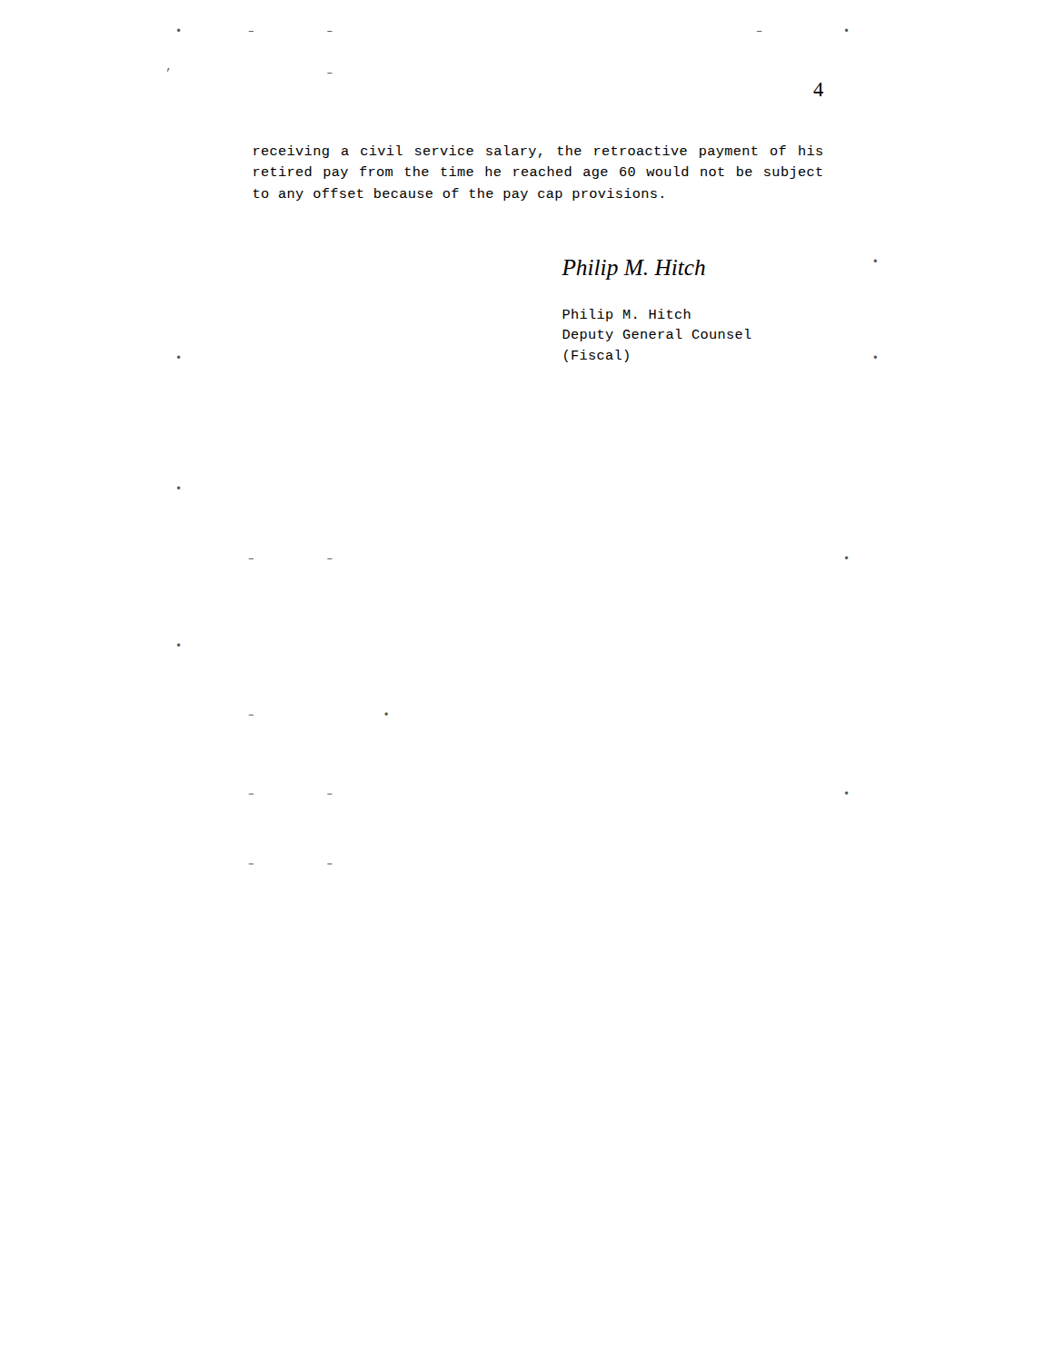• – – – • ’ – • • • • – – • • – • – – • – –
4
receiving a civil service salary, the retroactive payment of his retired pay from the time he reached age 60 would not be subject to any offset because of the pay cap provisions.
Philip M. Hitch
Philip M. Hitch
Deputy General Counsel (Fiscal)